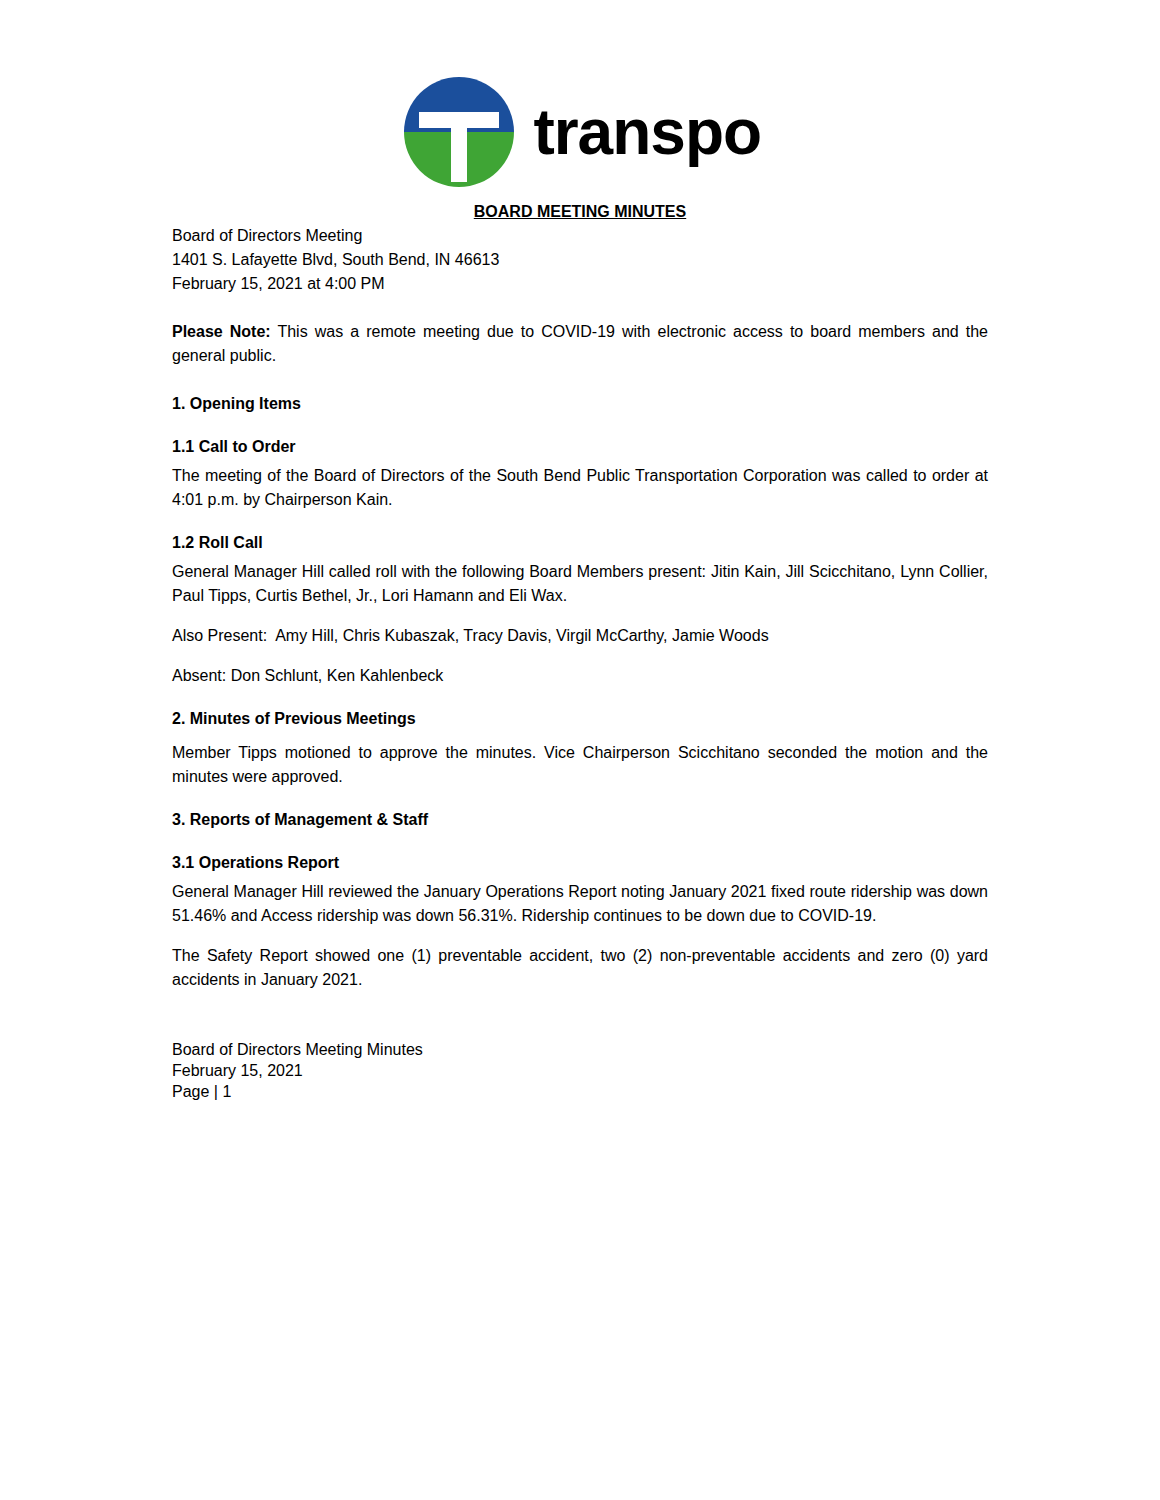transpo
BOARD MEETING MINUTES
Board of Directors Meeting
1401 S. Lafayette Blvd, South Bend, IN 46613
February 15, 2021 at 4:00 PM
Please Note: This was a remote meeting due to COVID-19 with electronic access to board members and the general public.
1. Opening Items
1.1 Call to Order
The meeting of the Board of Directors of the South Bend Public Transportation Corporation was called to order at 4:01 p.m. by Chairperson Kain.
1.2 Roll Call
General Manager Hill called roll with the following Board Members present: Jitin Kain, Jill Scicchitano, Lynn Collier, Paul Tipps, Curtis Bethel, Jr., Lori Hamann and Eli Wax.
Also Present: Amy Hill, Chris Kubaszak, Tracy Davis, Virgil McCarthy, Jamie Woods
Absent: Don Schlunt, Ken Kahlenbeck
2. Minutes of Previous Meetings
Member Tipps motioned to approve the minutes. Vice Chairperson Scicchitano seconded the motion and the minutes were approved.
3. Reports of Management & Staff
3.1 Operations Report
General Manager Hill reviewed the January Operations Report noting January 2021 fixed route ridership was down 51.46% and Access ridership was down 56.31%. Ridership continues to be down due to COVID-19.
The Safety Report showed one (1) preventable accident, two (2) non-preventable accidents and zero (0) yard accidents in January 2021.
Board of Directors Meeting Minutes
February 15, 2021
Page | 1